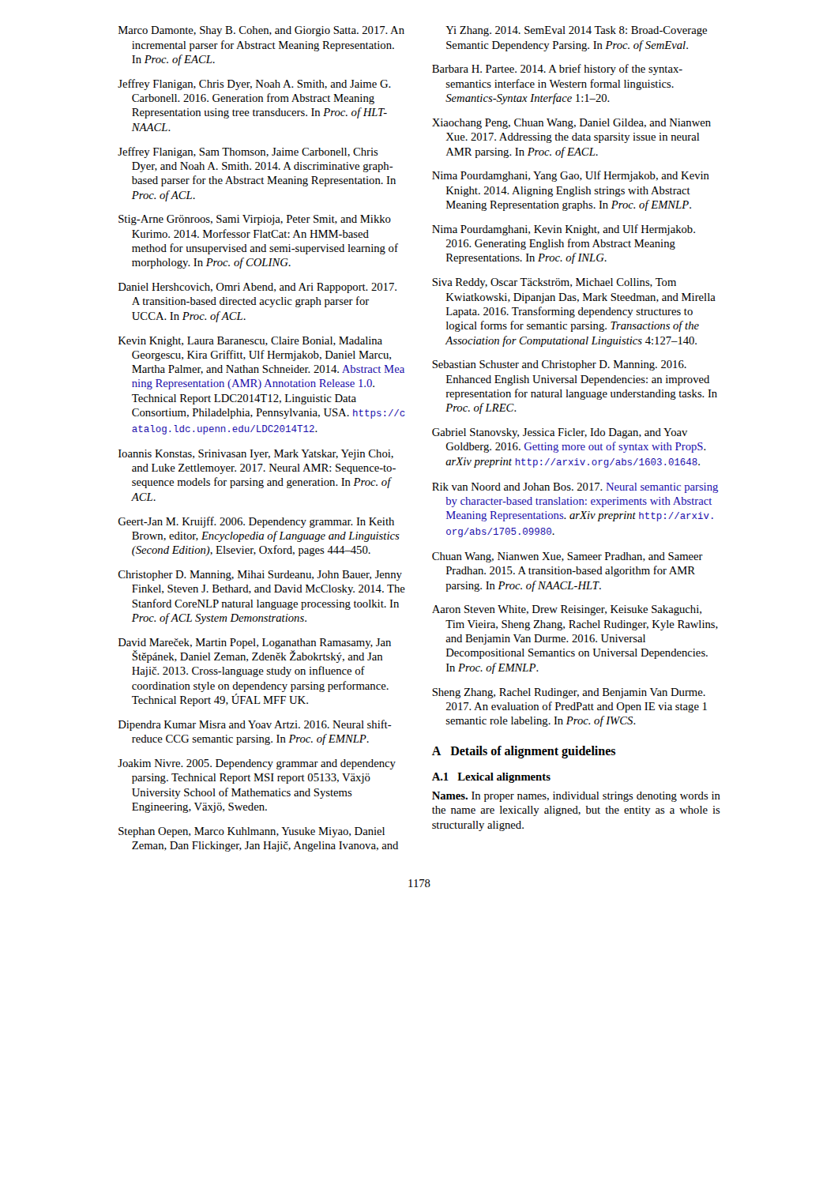Marco Damonte, Shay B. Cohen, and Giorgio Satta. 2017. An incremental parser for Abstract Meaning Representation. In Proc. of EACL.
Jeffrey Flanigan, Chris Dyer, Noah A. Smith, and Jaime G. Carbonell. 2016. Generation from Abstract Meaning Representation using tree transducers. In Proc. of HLT-NAACL.
Jeffrey Flanigan, Sam Thomson, Jaime Carbonell, Chris Dyer, and Noah A. Smith. 2014. A discriminative graph-based parser for the Abstract Meaning Representation. In Proc. of ACL.
Stig-Arne Grönroos, Sami Virpioja, Peter Smit, and Mikko Kurimo. 2014. Morfessor FlatCat: An HMM-based method for unsupervised and semi-supervised learning of morphology. In Proc. of COLING.
Daniel Hershcovich, Omri Abend, and Ari Rappoport. 2017. A transition-based directed acyclic graph parser for UCCA. In Proc. of ACL.
Kevin Knight, Laura Baranescu, Claire Bonial, Madalina Georgescu, Kira Griffitt, Ulf Hermjakob, Daniel Marcu, Martha Palmer, and Nathan Schneider. 2014. Abstract Meaning Representation (AMR) Annotation Release 1.0. Technical Report LDC2014T12, Linguistic Data Consortium, Philadelphia, Pennsylvania, USA. https://catalog.ldc.upenn.edu/LDC2014T12.
Ioannis Konstas, Srinivasan Iyer, Mark Yatskar, Yejin Choi, and Luke Zettlemoyer. 2017. Neural AMR: Sequence-to-sequence models for parsing and generation. In Proc. of ACL.
Geert-Jan M. Kruijff. 2006. Dependency grammar. In Keith Brown, editor, Encyclopedia of Language and Linguistics (Second Edition), Elsevier, Oxford, pages 444–450.
Christopher D. Manning, Mihai Surdeanu, John Bauer, Jenny Finkel, Steven J. Bethard, and David McClosky. 2014. The Stanford CoreNLP natural language processing toolkit. In Proc. of ACL System Demonstrations.
David Mareček, Martin Popel, Loganathan Ramasamy, Jan Štěpánek, Daniel Zeman, Zdeněk Žabokrtský, and Jan Hajič. 2013. Cross-language study on influence of coordination style on dependency parsing performance. Technical Report 49, ÚFAL MFF UK.
Dipendra Kumar Misra and Yoav Artzi. 2016. Neural shift-reduce CCG semantic parsing. In Proc. of EMNLP.
Joakim Nivre. 2005. Dependency grammar and dependency parsing. Technical Report MSI report 05133, Växjö University School of Mathematics and Systems Engineering, Växjö, Sweden.
Stephan Oepen, Marco Kuhlmann, Yusuke Miyao, Daniel Zeman, Dan Flickinger, Jan Hajič, Angelina Ivanova, and Yi Zhang. 2014. SemEval 2014 Task 8: Broad-Coverage Semantic Dependency Parsing. In Proc. of SemEval.
Barbara H. Partee. 2014. A brief history of the syntax-semantics interface in Western formal linguistics. Semantics-Syntax Interface 1:1–20.
Xiaochang Peng, Chuan Wang, Daniel Gildea, and Nianwen Xue. 2017. Addressing the data sparsity issue in neural AMR parsing. In Proc. of EACL.
Nima Pourdamghani, Yang Gao, Ulf Hermjakob, and Kevin Knight. 2014. Aligning English strings with Abstract Meaning Representation graphs. In Proc. of EMNLP.
Nima Pourdamghani, Kevin Knight, and Ulf Hermjakob. 2016. Generating English from Abstract Meaning Representations. In Proc. of INLG.
Siva Reddy, Oscar Täckström, Michael Collins, Tom Kwiatkowski, Dipanjan Das, Mark Steedman, and Mirella Lapata. 2016. Transforming dependency structures to logical forms for semantic parsing. Transactions of the Association for Computational Linguistics 4:127–140.
Sebastian Schuster and Christopher D. Manning. 2016. Enhanced English Universal Dependencies: an improved representation for natural language understanding tasks. In Proc. of LREC.
Gabriel Stanovsky, Jessica Ficler, Ido Dagan, and Yoav Goldberg. 2016. Getting more out of syntax with PropS. arXiv preprint http://arxiv.org/abs/1603.01648.
Rik van Noord and Johan Bos. 2017. Neural semantic parsing by character-based translation: experiments with Abstract Meaning Representations. arXiv preprint http://arxiv.org/abs/1705.09980.
Chuan Wang, Nianwen Xue, Sameer Pradhan, and Sameer Pradhan. 2015. A transition-based algorithm for AMR parsing. In Proc. of NAACL-HLT.
Aaron Steven White, Drew Reisinger, Keisuke Sakaguchi, Tim Vieira, Sheng Zhang, Rachel Rudinger, Kyle Rawlins, and Benjamin Van Durme. 2016. Universal Decompositional Semantics on Universal Dependencies. In Proc. of EMNLP.
Sheng Zhang, Rachel Rudinger, and Benjamin Van Durme. 2017. An evaluation of PredPatt and Open IE via stage 1 semantic role labeling. In Proc. of IWCS.
A Details of alignment guidelines
A.1 Lexical alignments
Names. In proper names, individual strings denoting words in the name are lexically aligned, but the entity as a whole is structurally aligned.
1178